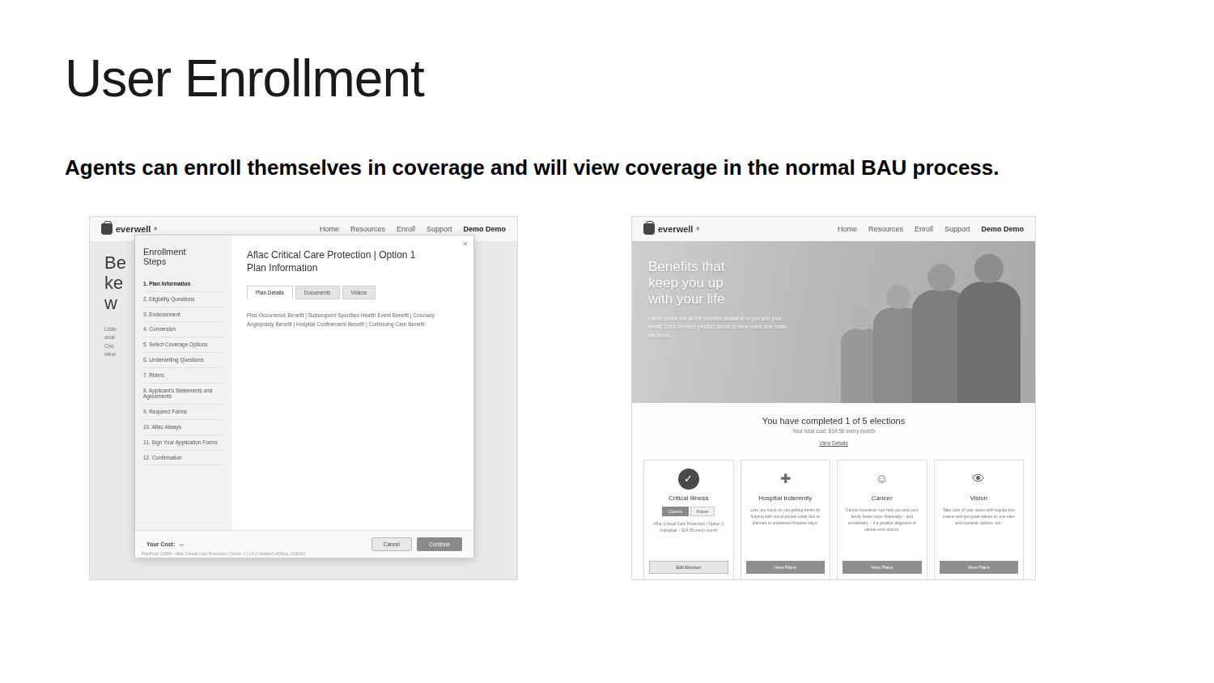User Enrollment
Agents can enroll themselves in coverage and will view coverage in the normal BAU process.
everwell®
Home Resources Enroll Support Demo Demo
Be
ke
w
Liste
avai
Clic
view
×
Enrollment
Steps
1. Plan Information
2. Eligibility Questions
3. Endorsement
4. Conversion
5. Select Coverage Options
6. Underwriting Questions
7. Riders
8. Applicant's Statements and Agreements
9. Required Forms
10. Aflac Always
11. Sign Your Application Forms
12. Confirmation
Aflac Critical Care Protection | Option 1
Plan Information
Plan Details Documents Videos
First-Occurrence Benefit | Subsequent Specified Health Event Benefit | Coronary Angioplasty Benefit | Hospital Confinement Benefit | Continuing Care Benefit
Your Cost: --
Cancel Continue
PlanFlow: 21894 - Aflac Critical Care Protection | Option 1 | CA | Usdata (GA)Step: 22(EN1)
everwell®
Home Resources Enroll Support Demo Demo
Benefits that
keep you up
with your life
Listed below are all the benefits available to you and your family. Click on each product below to view plans and make elections.
You have completed 1 of 5 elections
Your total cost: $14.56 every month
View Details
✓
Critical Illness
Current Future
Aflac Critical Care Protection | Option 1
Individual – $14.56 every month
Edit Election
✚
Hospital Indemnity
Lets you focus on you getting better by helping with out-of-pocket costs due to planned or unplanned hospital stays.
View Plans
☺
Cancer
Cancer insurance can help you and your family better cope financially – and emotionally – if a positive diagnosis of cancer ever occurs.
View Plans
👁
Vision
Take care of your vision with regular eye exams and get great values on eye care and eyewear options, too.
View Plans